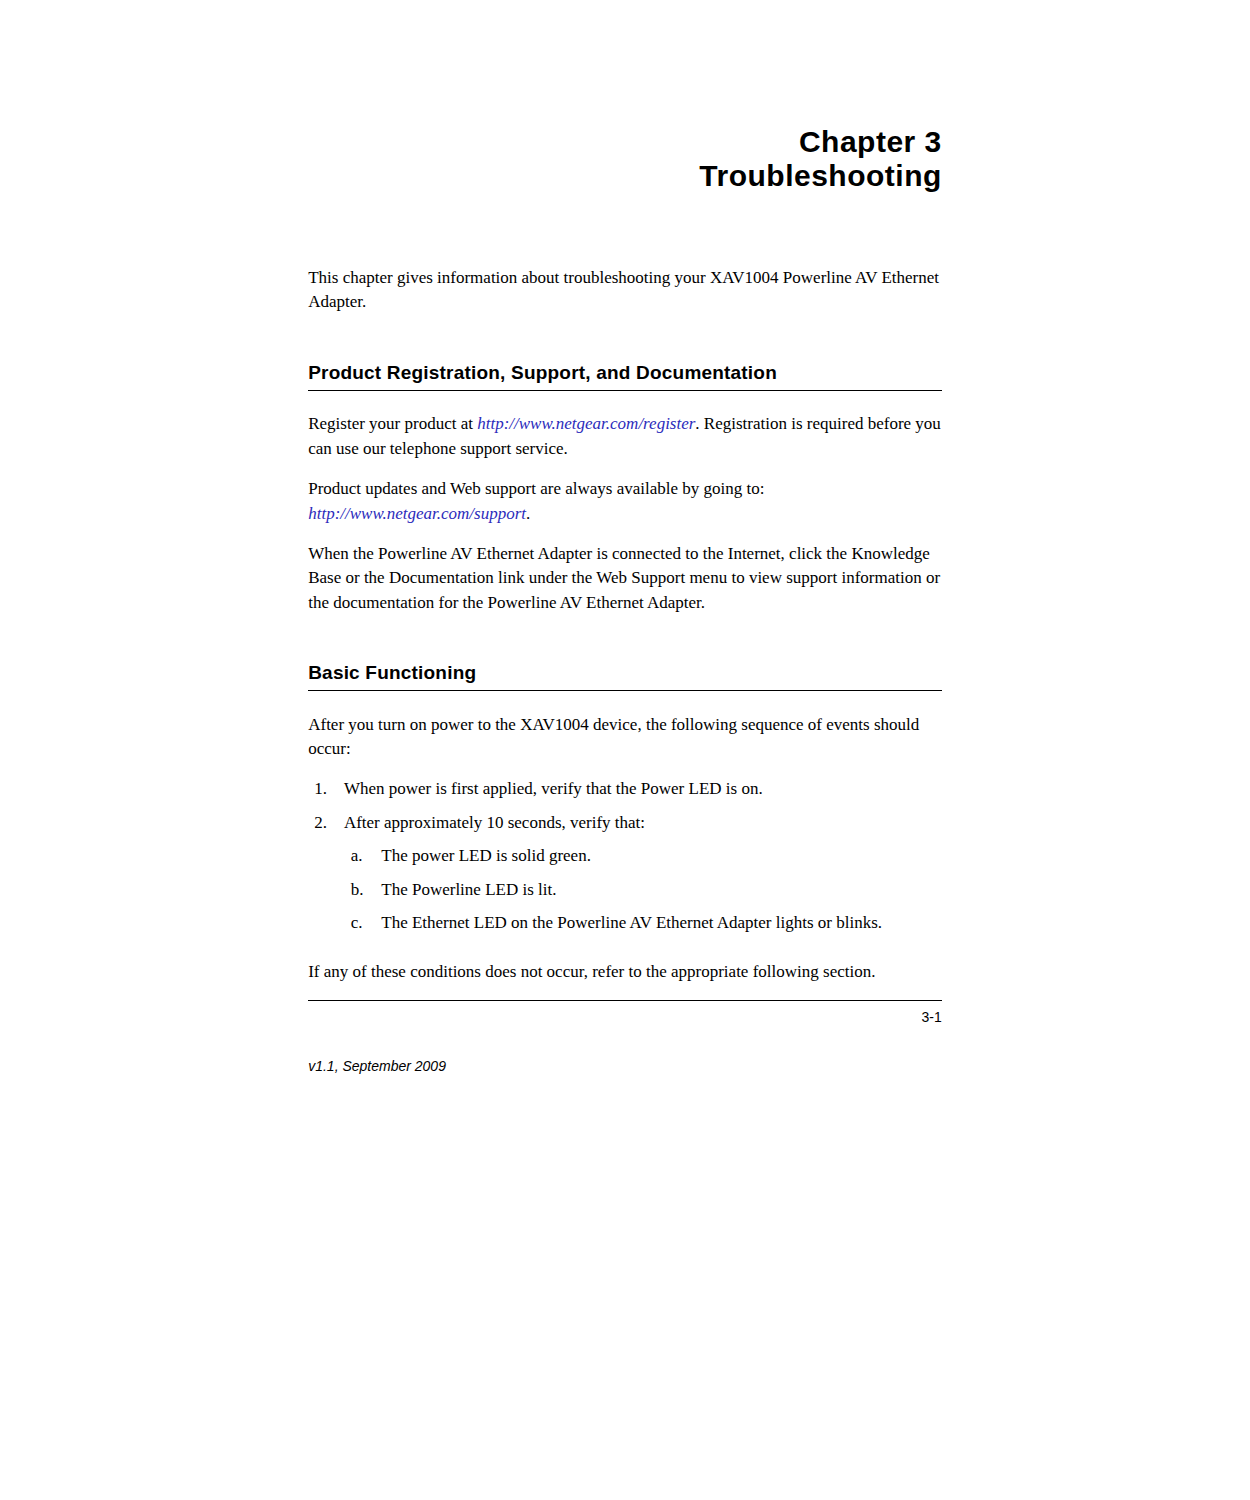Chapter 3
Troubleshooting
This chapter gives information about troubleshooting your XAV1004 Powerline AV Ethernet Adapter.
Product Registration, Support, and Documentation
Register your product at http://www.netgear.com/register. Registration is required before you can use our telephone support service.
Product updates and Web support are always available by going to:
http://www.netgear.com/support.
When the Powerline AV Ethernet Adapter is connected to the Internet, click the Knowledge Base or the Documentation link under the Web Support menu to view support information or the documentation for the Powerline AV Ethernet Adapter.
Basic Functioning
After you turn on power to the XAV1004 device, the following sequence of events should occur:
When power is first applied, verify that the Power LED is on.
After approximately 10 seconds, verify that:
The power LED is solid green.
The Powerline LED is lit.
The Ethernet LED on the Powerline AV Ethernet Adapter lights or blinks.
If any of these conditions does not occur, refer to the appropriate following section.
3-1 v1.1, September 2009